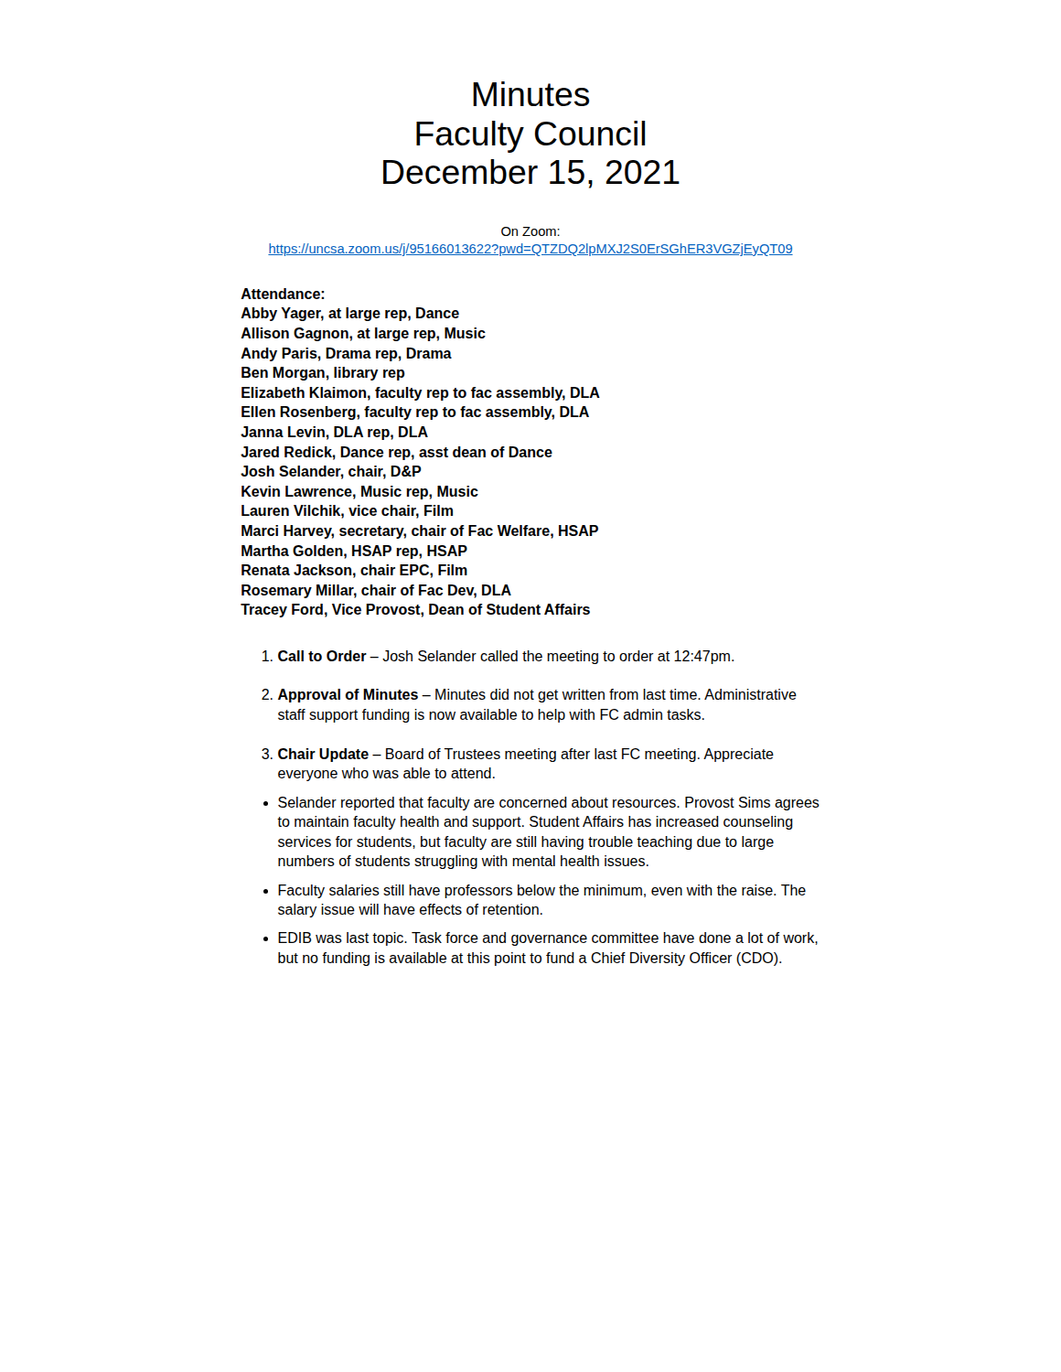Minutes Faculty Council December 15, 2021
On Zoom:
https://uncsa.zoom.us/j/95166013622?pwd=QTZDQ2lpMXJ2S0ErSGhER3VGZjEyQT09
Attendance:
Abby Yager, at large rep, Dance
Allison Gagnon, at large rep, Music
Andy Paris, Drama rep, Drama
Ben Morgan, library rep
Elizabeth Klaimon, faculty rep to fac assembly, DLA
Ellen Rosenberg, faculty rep to fac assembly, DLA
Janna Levin, DLA rep, DLA
Jared Redick, Dance rep, asst dean of Dance
Josh Selander, chair, D&P
Kevin Lawrence, Music rep, Music
Lauren Vilchik, vice chair, Film
Marci Harvey, secretary, chair of Fac Welfare, HSAP
Martha Golden, HSAP rep, HSAP
Renata Jackson, chair EPC, Film
Rosemary Millar, chair of Fac Dev, DLA
Tracey Ford, Vice Provost, Dean of Student Affairs
Call to Order – Josh Selander called the meeting to order at 12:47pm.
Approval of Minutes – Minutes did not get written from last time. Administrative staff support funding is now available to help with FC admin tasks.
Chair Update – Board of Trustees meeting after last FC meeting. Appreciate everyone who was able to attend.
Selander reported that faculty are concerned about resources. Provost Sims agrees to maintain faculty health and support. Student Affairs has increased counseling services for students, but faculty are still having trouble teaching due to large numbers of students struggling with mental health issues.
Faculty salaries still have professors below the minimum, even with the raise. The salary issue will have effects of retention.
EDIB was last topic. Task force and governance committee have done a lot of work, but no funding is available at this point to fund a Chief Diversity Officer (CDO).